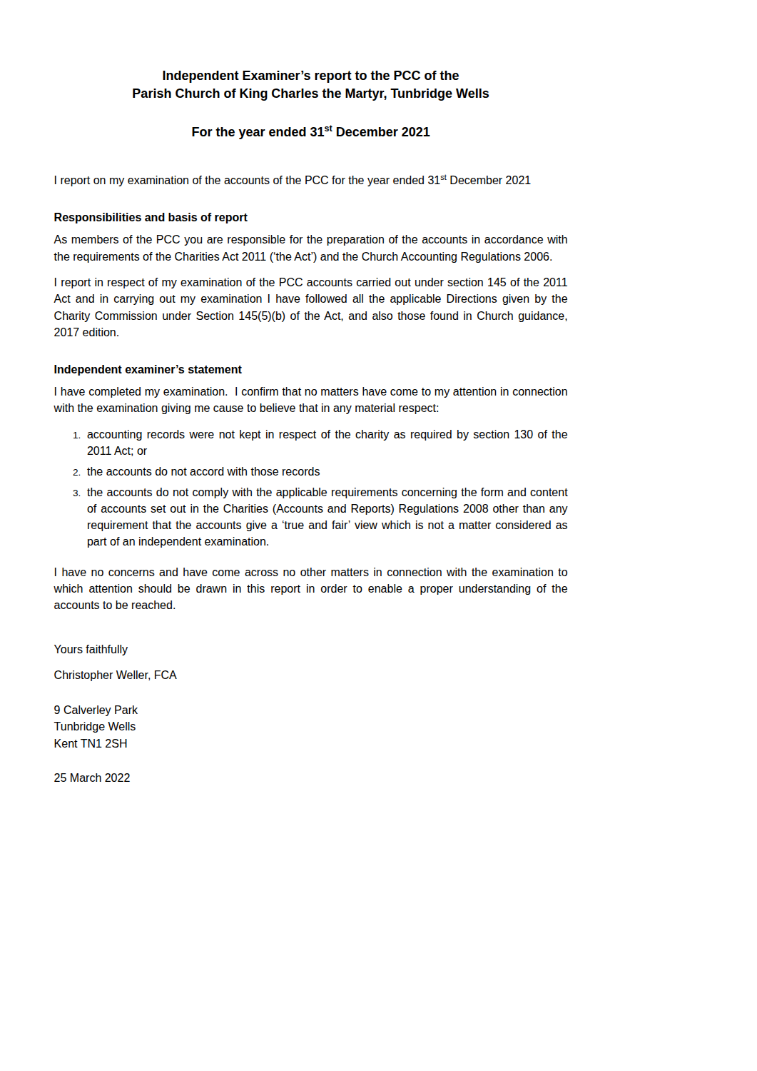Independent Examiner’s report to the PCC of the
Parish Church of King Charles the Martyr, Tunbridge Wells
For the year ended 31st December 2021
I report on my examination of the accounts of the PCC for the year ended 31st December 2021
Responsibilities and basis of report
As members of the PCC you are responsible for the preparation of the accounts in accordance with the requirements of the Charities Act 2011 (‘the Act’) and the Church Accounting Regulations 2006.
I report in respect of my examination of the PCC accounts carried out under section 145 of the 2011 Act and in carrying out my examination I have followed all the applicable Directions given by the Charity Commission under Section 145(5)(b) of the Act, and also those found in Church guidance, 2017 edition.
Independent examiner’s statement
I have completed my examination. I confirm that no matters have come to my attention in connection with the examination giving me cause to believe that in any material respect:
accounting records were not kept in respect of the charity as required by section 130 of the 2011 Act; or
the accounts do not accord with those records
the accounts do not comply with the applicable requirements concerning the form and content of accounts set out in the Charities (Accounts and Reports) Regulations 2008 other than any requirement that the accounts give a ‘true and fair’ view which is not a matter considered as part of an independent examination.
I have no concerns and have come across no other matters in connection with the examination to which attention should be drawn in this report in order to enable a proper understanding of the accounts to be reached.
Yours faithfully
Christopher Weller, FCA
9 Calverley Park
Tunbridge Wells
Kent TN1 2SH
25 March 2022